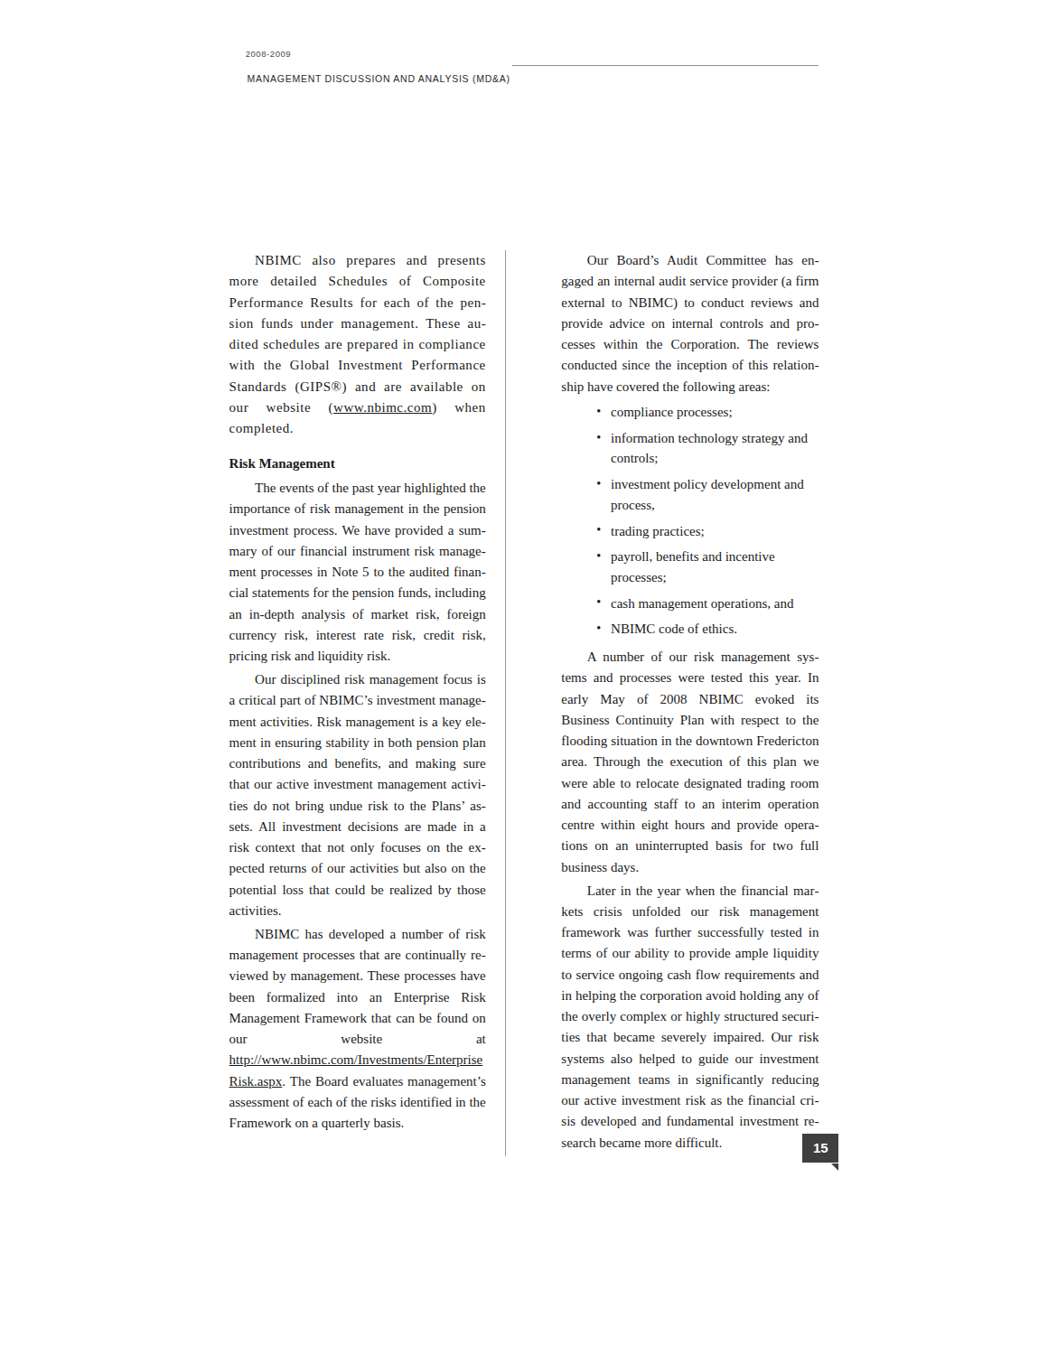2008-2009
Management Discussion and Analysis (MD&A)
NBIMC also prepares and presents more detailed Schedules of Composite Performance Results for each of the pension funds under management. These audited schedules are prepared in compliance with the Global Investment Performance Standards (GIPS®) and are available on our website (www.nbimc.com) when completed.
Risk Management
The events of the past year highlighted the importance of risk management in the pension investment process. We have provided a summary of our financial instrument risk management processes in Note 5 to the audited financial statements for the pension funds, including an in-depth analysis of market risk, foreign currency risk, interest rate risk, credit risk, pricing risk and liquidity risk.
Our disciplined risk management focus is a critical part of NBIMC’s investment management activities. Risk management is a key element in ensuring stability in both pension plan contributions and benefits, and making sure that our active investment management activities do not bring undue risk to the Plans’ assets. All investment decisions are made in a risk context that not only focuses on the expected returns of our activities but also on the potential loss that could be realized by those activities.
NBIMC has developed a number of risk management processes that are continually reviewed by management. These processes have been formalized into an Enterprise Risk Management Framework that can be found on our website at http://www.nbimc.com/Investments/Enterprise Risk.aspx. The Board evaluates management’s assessment of each of the risks identified in the Framework on a quarterly basis.
Our Board’s Audit Committee has engaged an internal audit service provider (a firm external to NBIMC) to conduct reviews and provide advice on internal controls and processes within the Corporation. The reviews conducted since the inception of this relationship have covered the following areas:
compliance processes;
information technology strategy and controls;
investment policy development and process,
trading practices;
payroll, benefits and incentive processes;
cash management operations, and
NBIMC code of ethics.
A number of our risk management systems and processes were tested this year. In early May of 2008 NBIMC evoked its Business Continuity Plan with respect to the flooding situation in the downtown Fredericton area. Through the execution of this plan we were able to relocate designated trading room and accounting staff to an interim operation centre within eight hours and provide operations on an uninterrupted basis for two full business days.
Later in the year when the financial markets crisis unfolded our risk management framework was further successfully tested in terms of our ability to provide ample liquidity to service ongoing cash flow requirements and in helping the corporation avoid holding any of the overly complex or highly structured securities that became severely impaired. Our risk systems also helped to guide our investment management teams in significantly reducing our active investment risk as the financial crisis developed and fundamental investment research became more difficult.
15